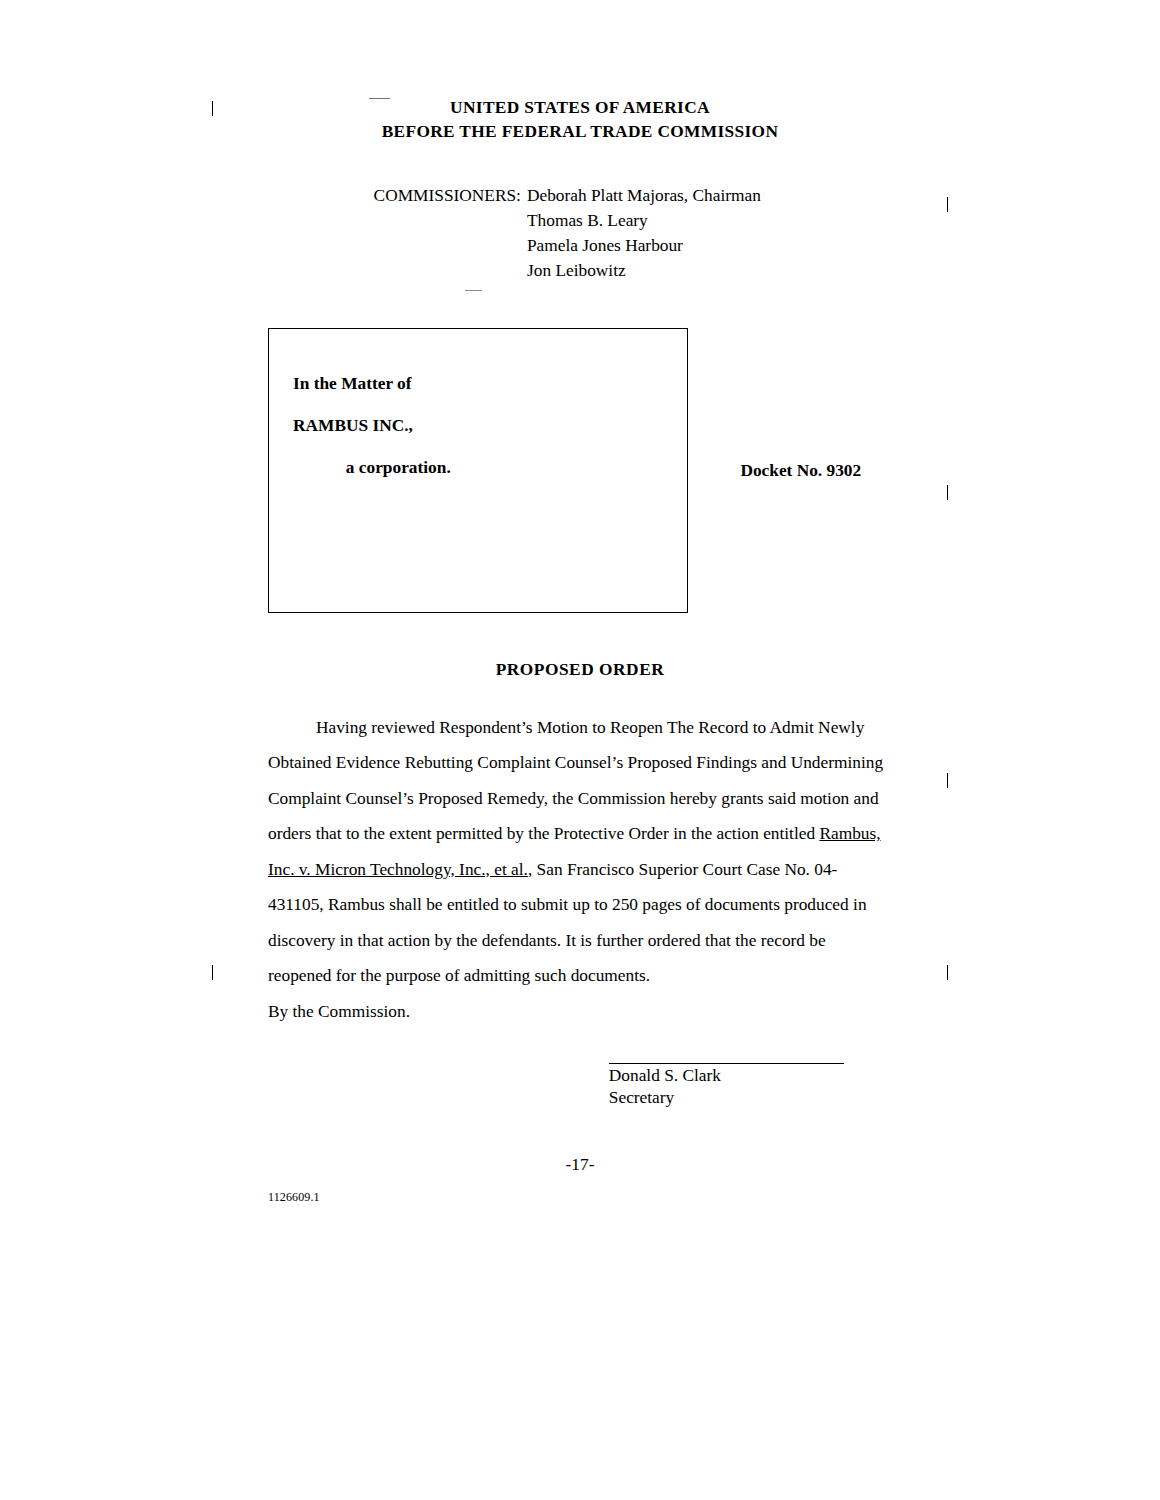UNITED STATES OF AMERICA BEFORE THE FEDERAL TRADE COMMISSION
| COMMISSIONERS: | Deborah Platt Majoras, Chairman |
| | Thomas B. Leary |
| | Pamela Jones Harbour |
| | Jon Leibowitz |
| In the Matter of RAMBUS INC., a corporation. | Docket No. 9302 |
PROPOSED ORDER
Having reviewed Respondent’s Motion to Reopen The Record to Admit Newly Obtained Evidence Rebutting Complaint Counsel’s Proposed Findings and Undermining Complaint Counsel’s Proposed Remedy, the Commission hereby grants said motion and orders that to the extent permitted by the Protective Order in the action entitled Rambus, Inc. v. Micron Technology, Inc., et al., San Francisco Superior Court Case No. 04-431105, Rambus shall be entitled to submit up to 250 pages of documents produced in discovery in that action by the defendants. It is further ordered that the record be reopened for the purpose of admitting such documents.
By the Commission.
Donald S. Clark
Secretary
-17-
1126609.1